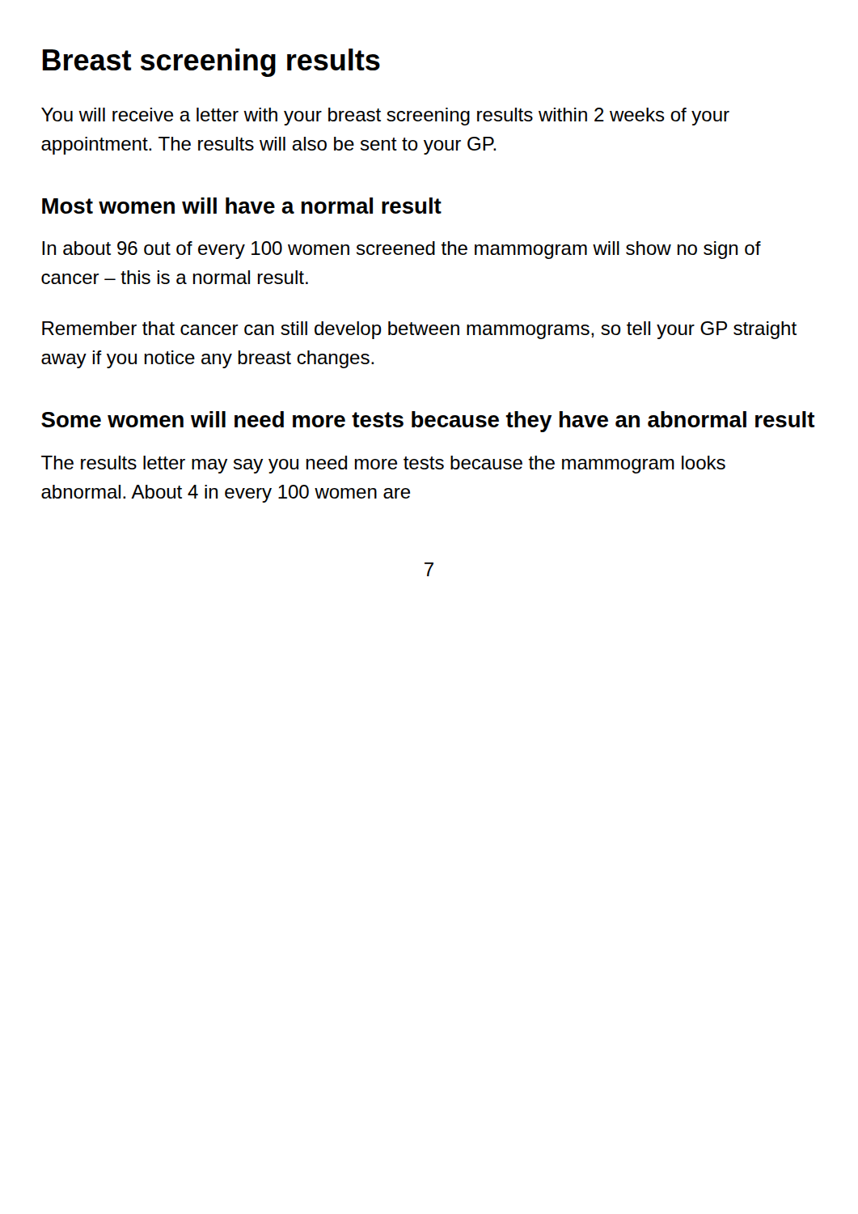Breast screening results
You will receive a letter with your breast screening results within 2 weeks of your appointment. The results will also be sent to your GP.
Most women will have a normal result
In about 96 out of every 100 women screened the mammogram will show no sign of cancer – this is a normal result.
Remember that cancer can still develop between mammograms, so tell your GP straight away if you notice any breast changes.
Some women will need more tests because they have an abnormal result
The results letter may say you need more tests because the mammogram looks abnormal. About 4 in every 100 women are
7